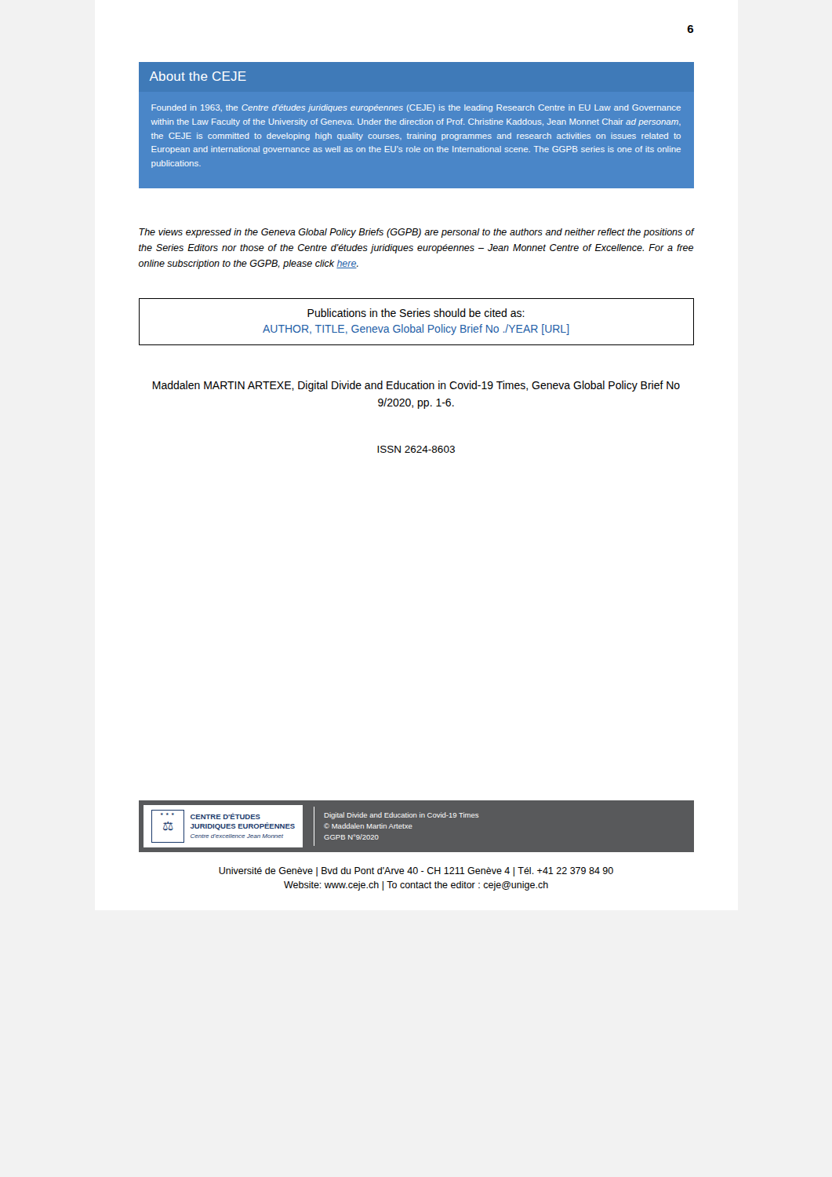6
About the CEJE
Founded in 1963, the Centre d'études juridiques européennes (CEJE) is the leading Research Centre in EU Law and Governance within the Law Faculty of the University of Geneva. Under the direction of Prof. Christine Kaddous, Jean Monnet Chair ad personam, the CEJE is committed to developing high quality courses, training programmes and research activities on issues related to European and international governance as well as on the EU's role on the International scene. The GGPB series is one of its online publications.
The views expressed in the Geneva Global Policy Briefs (GGPB) are personal to the authors and neither reflect the positions of the Series Editors nor those of the Centre d'études juridiques européennes – Jean Monnet Centre of Excellence. For a free online subscription to the GGPB, please click here.
Publications in the Series should be cited as:
AUTHOR, TITLE, Geneva Global Policy Brief No ./YEAR [URL]
Maddalen MARTIN ARTEXE, Digital Divide and Education in Covid-19 Times, Geneva Global Policy Brief No 9/2020, pp. 1-6.
ISSN 2624-8603
⚖
CENTRE D'ÉTUDES
JURIDIQUES EUROPÉENNES Centre d'excellence Jean Monnet
Digital Divide and Education in Covid-19 Times
© Maddalen Martin Artetxe
GGPB N°9/2020
Université de Genève | Bvd du Pont d'Arve 40 - CH 1211 Genève 4 | Tél. +41 22 379 84 90
Website: www.ceje.ch | To contact the editor : ceje@unige.ch